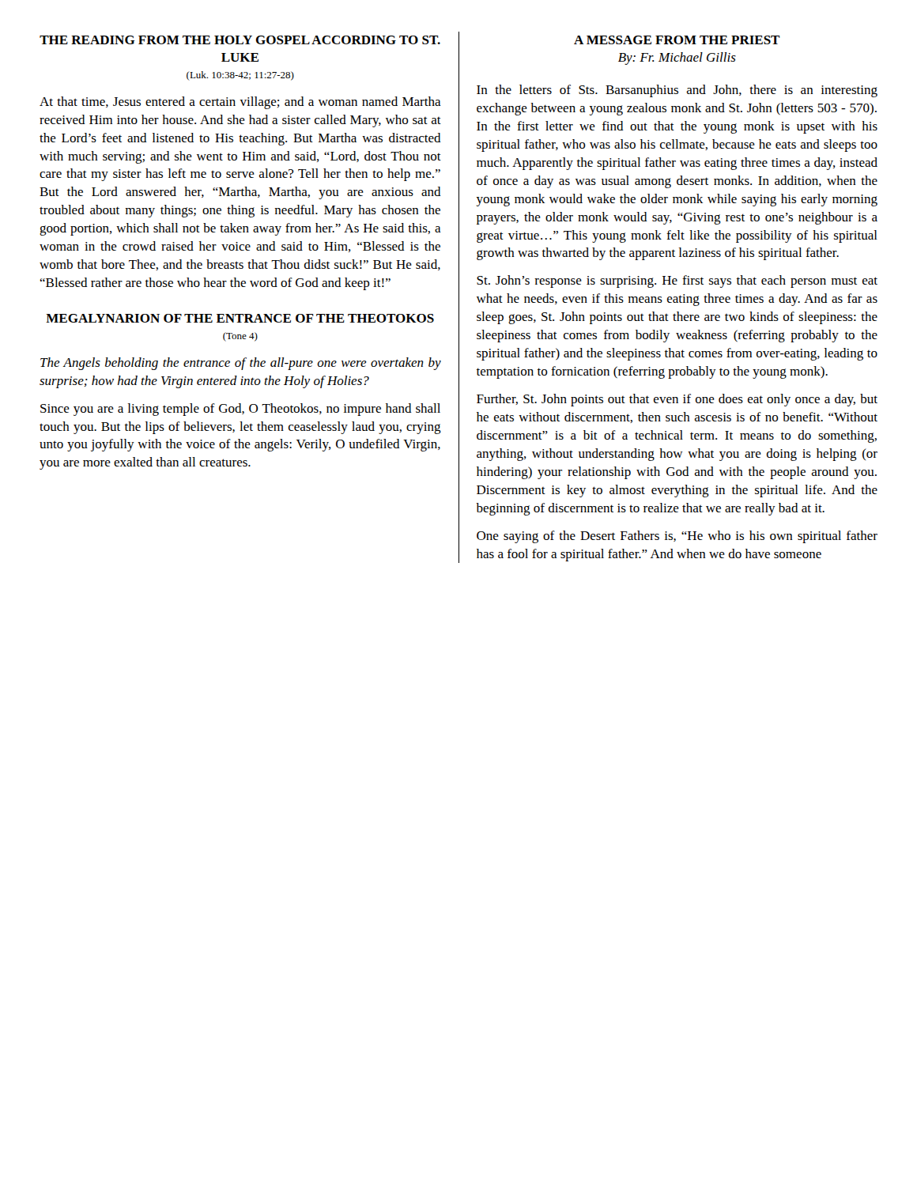The Reading from the Holy Gospel According to St. Luke
(Luk. 10:38-42; 11:27-28)
At that time, Jesus entered a certain village; and a woman named Martha received Him into her house. And she had a sister called Mary, who sat at the Lord’s feet and listened to His teaching. But Martha was distracted with much serving; and she went to Him and said, “Lord, dost Thou not care that my sister has left me to serve alone? Tell her then to help me.” But the Lord answered her, “Martha, Martha, you are anxious and troubled about many things; one thing is needful. Mary has chosen the good portion, which shall not be taken away from her.” As He said this, a woman in the crowd raised her voice and said to Him, “Blessed is the womb that bore Thee, and the breasts that Thou didst suck!” But He said, “Blessed rather are those who hear the word of God and keep it!”
Megalynarion of the Entrance of the Theotokos
(Tone 4)
The Angels beholding the entrance of the all-pure one were overtaken by surprise; how had the Virgin entered into the Holy of Holies?
Since you are a living temple of God, O Theotokos, no impure hand shall touch you. But the lips of believers, let them ceaselessly laud you, crying unto you joyfully with the voice of the angels: Verily, O undefiled Virgin, you are more exalted than all creatures.
A Message from the Priest
By: Fr. Michael Gillis
In the letters of Sts. Barsanuphius and John, there is an interesting exchange between a young zealous monk and St. John (letters 503 - 570). In the first letter we find out that the young monk is upset with his spiritual father, who was also his cellmate, because he eats and sleeps too much. Apparently the spiritual father was eating three times a day, instead of once a day as was usual among desert monks. In addition, when the young monk would wake the older monk while saying his early morning prayers, the older monk would say, “Giving rest to one’s neighbour is a great virtue…” This young monk felt like the possibility of his spiritual growth was thwarted by the apparent laziness of his spiritual father.
St. John’s response is surprising. He first says that each person must eat what he needs, even if this means eating three times a day. And as far as sleep goes, St. John points out that there are two kinds of sleepiness: the sleepiness that comes from bodily weakness (referring probably to the spiritual father) and the sleepiness that comes from over-eating, leading to temptation to fornication (referring probably to the young monk).
Further, St. John points out that even if one does eat only once a day, but he eats without discernment, then such ascesis is of no benefit. “Without discernment” is a bit of a technical term. It means to do something, anything, without understanding how what you are doing is helping (or hindering) your relationship with God and with the people around you. Discernment is key to almost everything in the spiritual life. And the beginning of discernment is to realize that we are really bad at it.
One saying of the Desert Fathers is, “He who is his own spiritual father has a fool for a spiritual father.” And when we do have someone